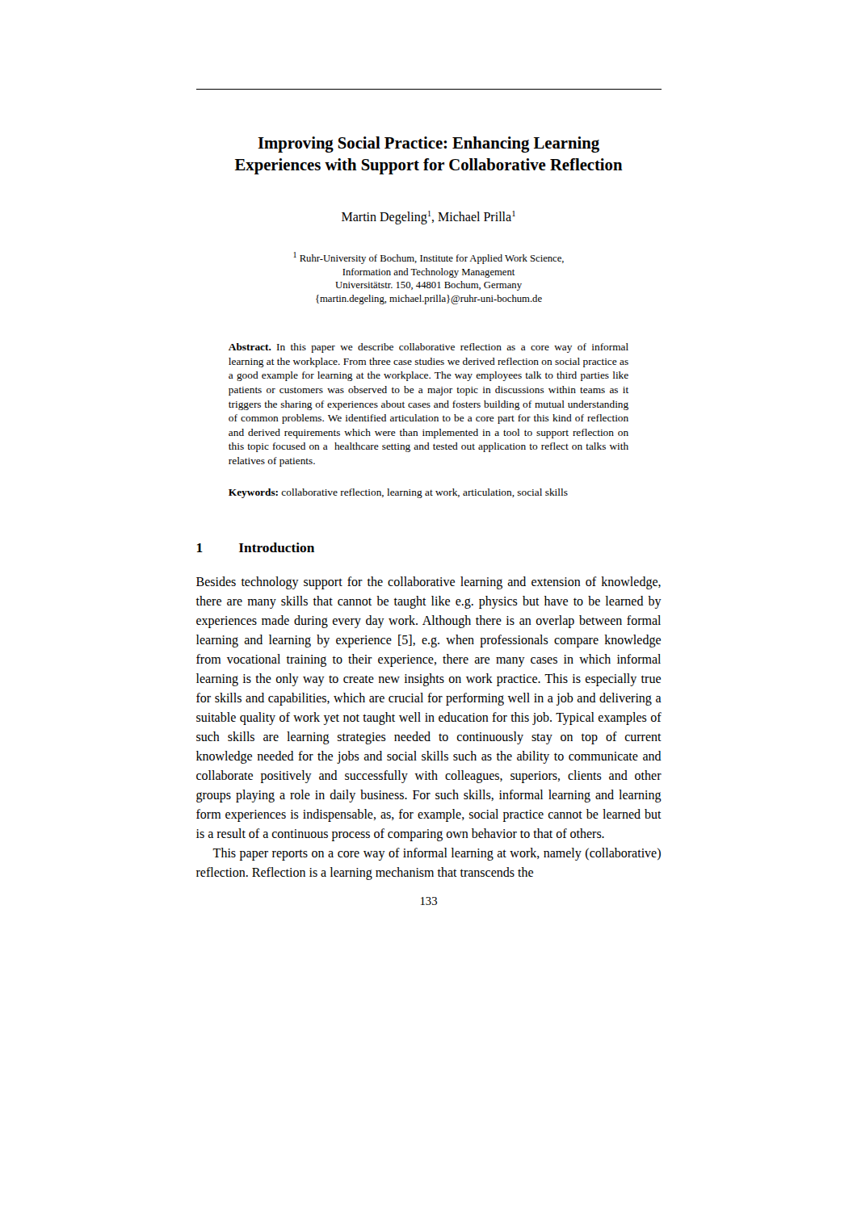Improving Social Practice: Enhancing Learning
Experiences with Support for Collaborative Reflection
Martin Degeling1, Michael Prilla1
1 Ruhr-University of Bochum, Institute for Applied Work Science,
Information and Technology Management
Universitätstr. 150, 44801 Bochum, Germany
{martin.degeling, michael.prilla}@ruhr-uni-bochum.de
Abstract. In this paper we describe collaborative reflection as a core way of informal learning at the workplace. From three case studies we derived reflection on social practice as a good example for learning at the workplace. The way employees talk to third parties like patients or customers was observed to be a major topic in discussions within teams as it triggers the sharing of experiences about cases and fosters building of mutual understanding of common problems. We identified articulation to be a core part for this kind of reflection and derived requirements which were than implemented in a tool to support reflection on this topic focused on a healthcare setting and tested out application to reflect on talks with relatives of patients.
Keywords: collaborative reflection, learning at work, articulation, social skills
1 Introduction
Besides technology support for the collaborative learning and extension of knowledge, there are many skills that cannot be taught like e.g. physics but have to be learned by experiences made during every day work. Although there is an overlap between formal learning and learning by experience [5], e.g. when professionals compare knowledge from vocational training to their experience, there are many cases in which informal learning is the only way to create new insights on work practice. This is especially true for skills and capabilities, which are crucial for performing well in a job and delivering a suitable quality of work yet not taught well in education for this job. Typical examples of such skills are learning strategies needed to continuously stay on top of current knowledge needed for the jobs and social skills such as the ability to communicate and collaborate positively and successfully with colleagues, superiors, clients and other groups playing a role in daily business. For such skills, informal learning and learning form experiences is indispensable, as, for example, social practice cannot be learned but is a result of a continuous process of comparing own behavior to that of others.
This paper reports on a core way of informal learning at work, namely (collaborative) reflection. Reflection is a learning mechanism that transcends the
133